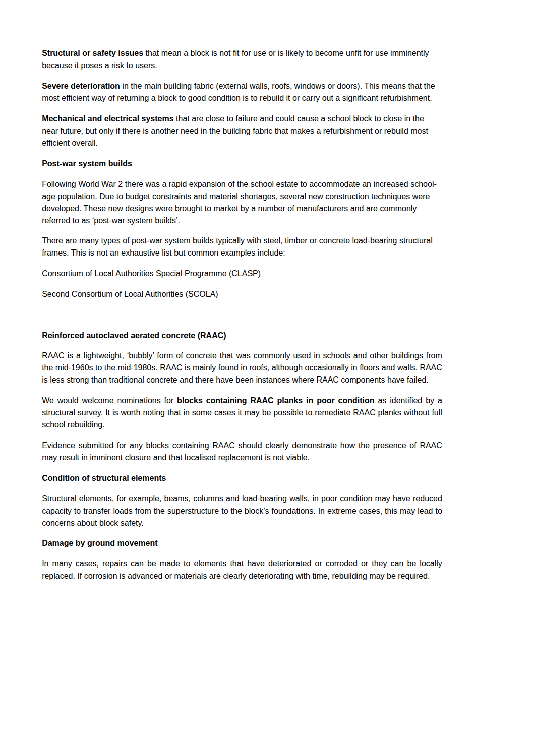Structural or safety issues that mean a block is not fit for use or is likely to become unfit for use imminently because it poses a risk to users.
Severe deterioration in the main building fabric (external walls, roofs, windows or doors). This means that the most efficient way of returning a block to good condition is to rebuild it or carry out a significant refurbishment.
Mechanical and electrical systems that are close to failure and could cause a school block to close in the near future, but only if there is another need in the building fabric that makes a refurbishment or rebuild most efficient overall.
Post-war system builds
Following World War 2 there was a rapid expansion of the school estate to accommodate an increased school-age population. Due to budget constraints and material shortages, several new construction techniques were developed. These new designs were brought to market by a number of manufacturers and are commonly referred to as ‘post-war system builds’.
There are many types of post-war system builds typically with steel, timber or concrete load-bearing structural frames. This is not an exhaustive list but common examples include:
Consortium of Local Authorities Special Programme (CLASP)
Second Consortium of Local Authorities (SCOLA)
Reinforced autoclaved aerated concrete (RAAC)
RAAC is a lightweight, ‘bubbly’ form of concrete that was commonly used in schools and other buildings from the mid-1960s to the mid-1980s. RAAC is mainly found in roofs, although occasionally in floors and walls. RAAC is less strong than traditional concrete and there have been instances where RAAC components have failed.
We would welcome nominations for blocks containing RAAC planks in poor condition as identified by a structural survey. It is worth noting that in some cases it may be possible to remediate RAAC planks without full school rebuilding.
Evidence submitted for any blocks containing RAAC should clearly demonstrate how the presence of RAAC may result in imminent closure and that localised replacement is not viable.
Condition of structural elements
Structural elements, for example, beams, columns and load-bearing walls, in poor condition may have reduced capacity to transfer loads from the superstructure to the block’s foundations. In extreme cases, this may lead to concerns about block safety.
Damage by ground movement
In many cases, repairs can be made to elements that have deteriorated or corroded or they can be locally replaced. If corrosion is advanced or materials are clearly deteriorating with time, rebuilding may be required.